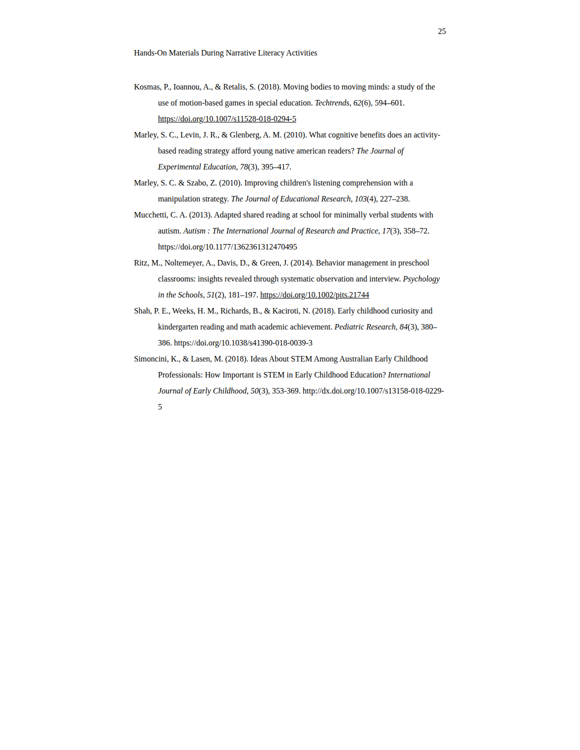Hands-On Materials During Narrative Literacy Activities
25
Kosmas, P., Ioannou, A., & Retalis, S. (2018). Moving bodies to moving minds: a study of the use of motion-based games in special education. Techtrends, 62(6), 594–601. https://doi.org/10.1007/s11528-018-0294-5
Marley, S. C., Levin, J. R., & Glenberg, A. M. (2010). What cognitive benefits does an activity-based reading strategy afford young native american readers? The Journal of Experimental Education, 78(3), 395–417.
Marley, S. C. & Szabo, Z. (2010). Improving children's listening comprehension with a manipulation strategy. The Journal of Educational Research, 103(4), 227–238.
Mucchetti, C. A. (2013). Adapted shared reading at school for minimally verbal students with autism. Autism : The International Journal of Research and Practice, 17(3), 358–72. https://doi.org/10.1177/1362361312470495
Ritz, M., Noltemeyer, A., Davis, D., & Green, J. (2014). Behavior management in preschool classrooms: insights revealed through systematic observation and interview. Psychology in the Schools, 51(2), 181–197. https://doi.org/10.1002/pits.21744
Shah, P. E., Weeks, H. M., Richards, B., & Kaciroti, N. (2018). Early childhood curiosity and kindergarten reading and math academic achievement. Pediatric Research, 84(3), 380–386. https://doi.org/10.1038/s41390-018-0039-3
Simoncini, K., & Lasen, M. (2018). Ideas About STEM Among Australian Early Childhood Professionals: How Important is STEM in Early Childhood Education? International Journal of Early Childhood, 50(3), 353-369. http://dx.doi.org/10.1007/s13158-018-0229-5